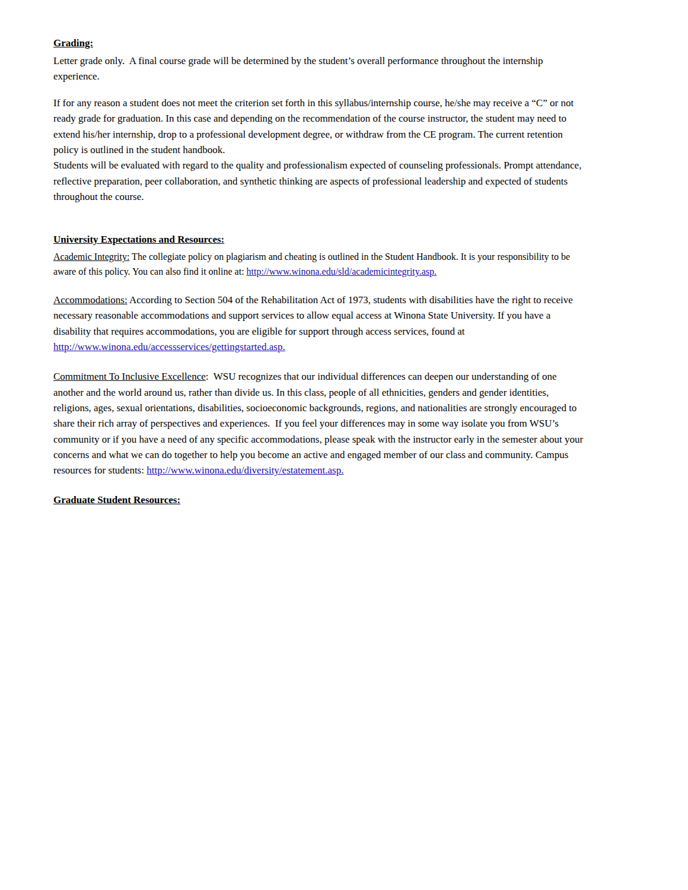Grading:
Letter grade only. A final course grade will be determined by the student’s overall performance throughout the internship experience.
If for any reason a student does not meet the criterion set forth in this syllabus/internship course, he/she may receive a “C” or not ready grade for graduation. In this case and depending on the recommendation of the course instructor, the student may need to extend his/her internship, drop to a professional development degree, or withdraw from the CE program. The current retention policy is outlined in the student handbook.
Students will be evaluated with regard to the quality and professionalism expected of counseling professionals. Prompt attendance, reflective preparation, peer collaboration, and synthetic thinking are aspects of professional leadership and expected of students throughout the course.
University Expectations and Resources:
Academic Integrity: The collegiate policy on plagiarism and cheating is outlined in the Student Handbook. It is your responsibility to be aware of this policy. You can also find it online at: http://www.winona.edu/sld/academicintegrity.asp.
Accommodations: According to Section 504 of the Rehabilitation Act of 1973, students with disabilities have the right to receive necessary reasonable accommodations and support services to allow equal access at Winona State University. If you have a disability that requires accommodations, you are eligible for support through access services, found at http://www.winona.edu/accessservices/gettingstarted.asp.
Commitment To Inclusive Excellence: WSU recognizes that our individual differences can deepen our understanding of one another and the world around us, rather than divide us. In this class, people of all ethnicities, genders and gender identities, religions, ages, sexual orientations, disabilities, socioeconomic backgrounds, regions, and nationalities are strongly encouraged to share their rich array of perspectives and experiences. If you feel your differences may in some way isolate you from WSU’s community or if you have a need of any specific accommodations, please speak with the instructor early in the semester about your concerns and what we can do together to help you become an active and engaged member of our class and community. Campus resources for students: http://www.winona.edu/diversity/estatement.asp.
Graduate Student Resources: